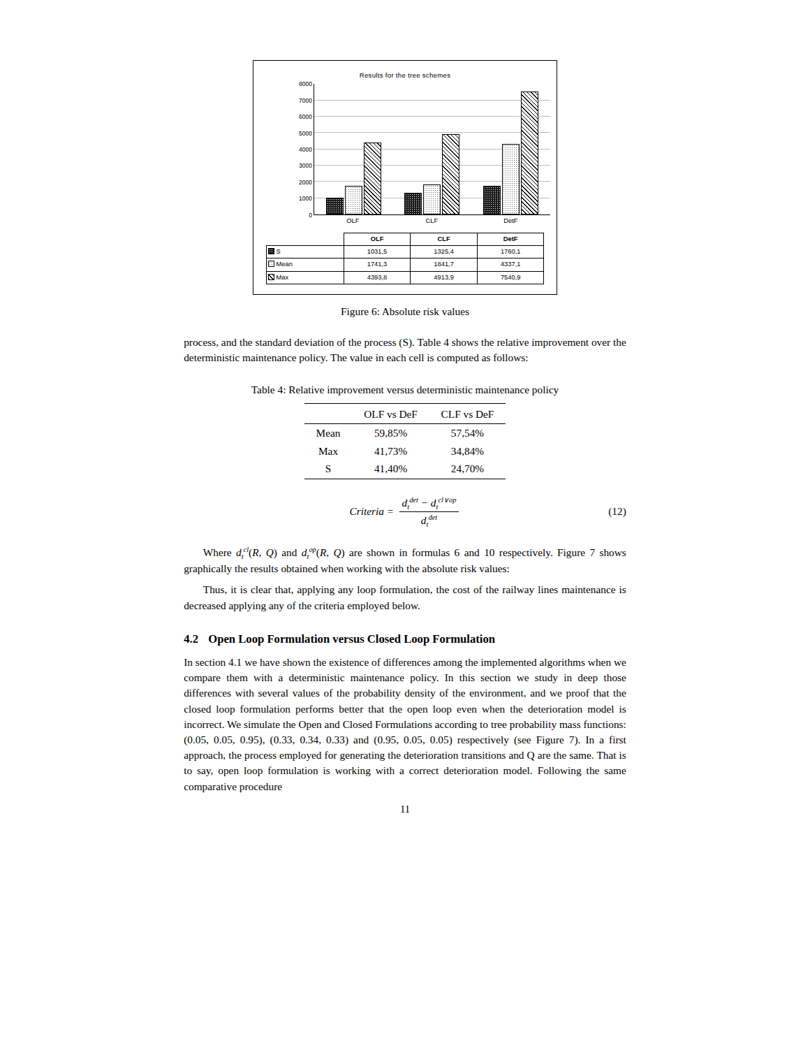Results for the tree schemes
8000 7000 6000 5000 4000 3000 2000 1000 0
OLF CLF DetF
| | OLF | CLF | DetF |
| --- | --- | --- | --- |
| S | 1031,5 | 1325,4 | 1760,1 |
| Mean | 1741,3 | 1841,7 | 4337,1 |
| Max | 4393,8 | 4913,9 | 7540,9 |
Figure 6: Absolute risk values
process, and the standard deviation of the process (S). Table 4 shows the relative improvement over the deterministic maintenance policy. The value in each cell is computed as follows:
Table 4: Relative improvement versus deterministic maintenance policy
| | OLF vs DeF | CLF vs DeF |
| --- | --- | --- |
| Mean | 59,85% | 57,54% |
| Max | 41,73% | 34,84% |
| S | 41,40% | 24,70% |
Criteria = dtdet − dtcl∨op dtdet
(12)
Where dtcl(R, Q) and dtop(R, Q) are shown in formulas 6 and 10 respectively. Figure 7 shows graphically the results obtained when working with the absolute risk values:
Thus, it is clear that, applying any loop formulation, the cost of the railway lines maintenance is decreased applying any of the criteria employed below.
4.2 Open Loop Formulation versus Closed Loop Formulation
In section 4.1 we have shown the existence of differences among the implemented algorithms when we compare them with a deterministic maintenance policy. In this section we study in deep those differences with several values of the probability density of the environment, and we proof that the closed loop formulation performs better that the open loop even when the deterioration model is incorrect. We simulate the Open and Closed Formulations according to tree probability mass functions: (0.05, 0.05, 0.95), (0.33, 0.34, 0.33) and (0.95, 0.05, 0.05) respectively (see Figure 7). In a first approach, the process employed for generating the deterioration transitions and Q are the same. That is to say, open loop formulation is working with a correct deterioration model. Following the same comparative procedure
11